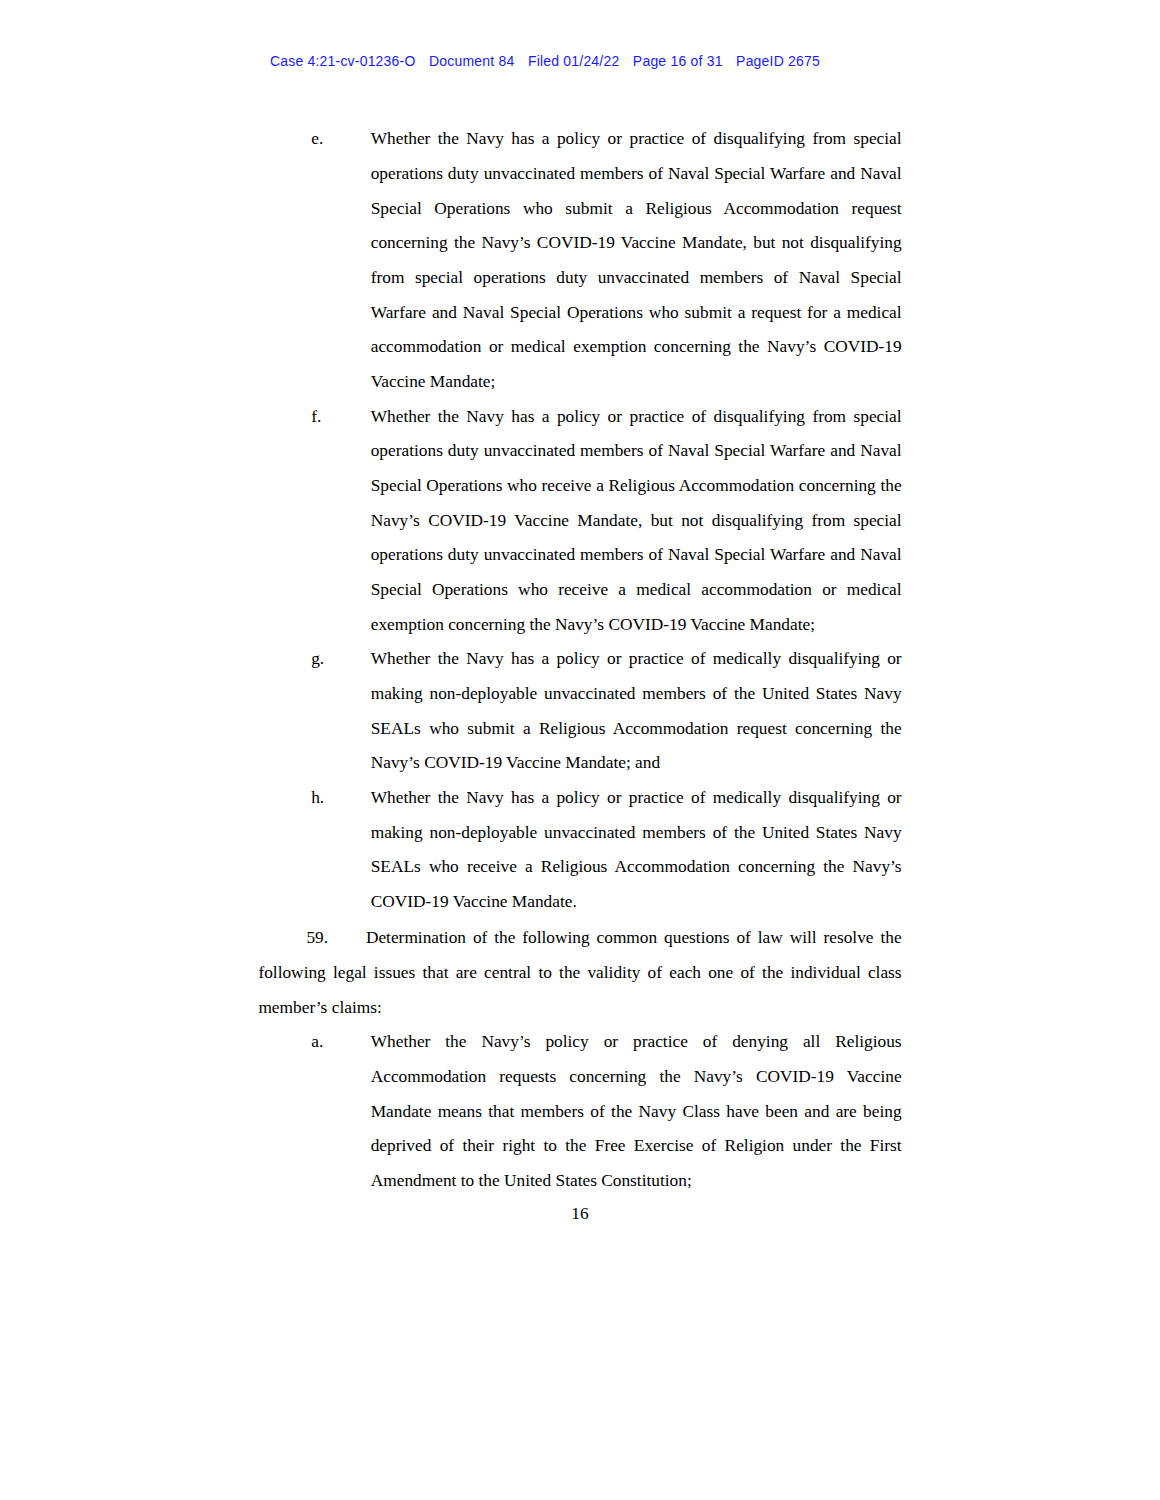Case 4:21-cv-01236-O Document 84 Filed 01/24/22 Page 16 of 31 PageID 2675
e. Whether the Navy has a policy or practice of disqualifying from special operations duty unvaccinated members of Naval Special Warfare and Naval Special Operations who submit a Religious Accommodation request concerning the Navy’s COVID-19 Vaccine Mandate, but not disqualifying from special operations duty unvaccinated members of Naval Special Warfare and Naval Special Operations who submit a request for a medical accommodation or medical exemption concerning the Navy’s COVID-19 Vaccine Mandate;
f. Whether the Navy has a policy or practice of disqualifying from special operations duty unvaccinated members of Naval Special Warfare and Naval Special Operations who receive a Religious Accommodation concerning the Navy’s COVID-19 Vaccine Mandate, but not disqualifying from special operations duty unvaccinated members of Naval Special Warfare and Naval Special Operations who receive a medical accommodation or medical exemption concerning the Navy’s COVID-19 Vaccine Mandate;
g. Whether the Navy has a policy or practice of medically disqualifying or making non-deployable unvaccinated members of the United States Navy SEALs who submit a Religious Accommodation request concerning the Navy’s COVID-19 Vaccine Mandate; and
h. Whether the Navy has a policy or practice of medically disqualifying or making non-deployable unvaccinated members of the United States Navy SEALs who receive a Religious Accommodation concerning the Navy’s COVID-19 Vaccine Mandate.
59. Determination of the following common questions of law will resolve the following legal issues that are central to the validity of each one of the individual class member’s claims:
a. Whether the Navy’s policy or practice of denying all Religious Accommodation requests concerning the Navy’s COVID-19 Vaccine Mandate means that members of the Navy Class have been and are being deprived of their right to the Free Exercise of Religion under the First Amendment to the United States Constitution;
16